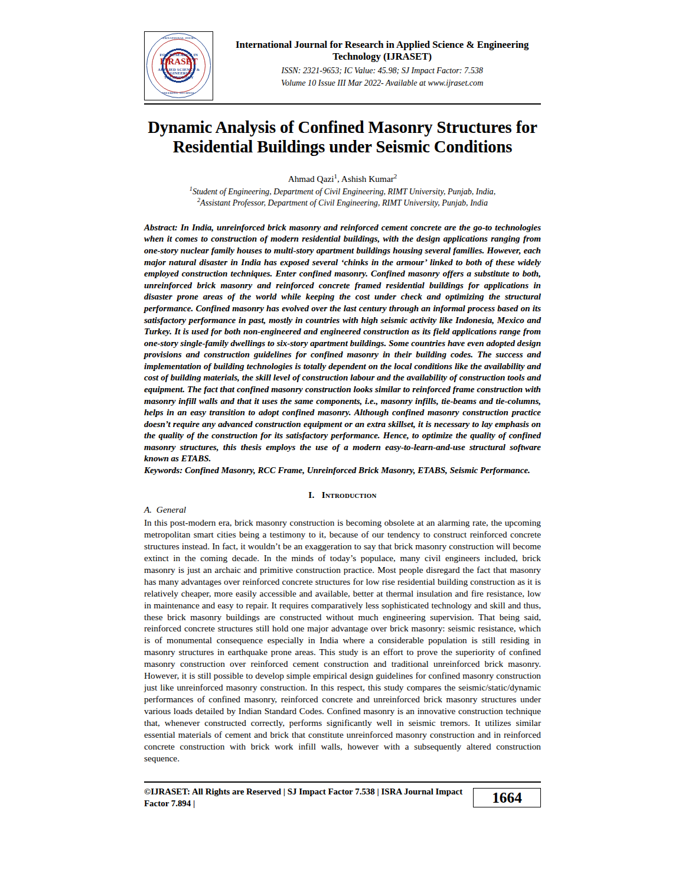INTERNATIONAL JOURNAL
FOR RESEARCH IN IJRASET APPLIED SCIENCE &
ENGINEERING TECHNOLOGY
ENGINEERING TECHNOLOGY
International Journal for Research in Applied Science & Engineering Technology (IJRASET)
ISSN: 2321-9653; IC Value: 45.98; SJ Impact Factor: 7.538
Volume 10 Issue III Mar 2022- Available at www.ijraset.com
Dynamic Analysis of Confined Masonry Structures for Residential Buildings under Seismic Conditions
Ahmad Qazi1, Ashish Kumar2
1Student of Engineering, Department of Civil Engineering, RIMT University, Punjab, India,
2Assistant Professor, Department of Civil Engineering, RIMT University, Punjab, India
Abstract: In India, unreinforced brick masonry and reinforced cement concrete are the go-to technologies when it comes to construction of modern residential buildings, with the design applications ranging from one-story nuclear family houses to multi-story apartment buildings housing several families. However, each major natural disaster in India has exposed several ‘chinks in the armour’ linked to both of these widely employed construction techniques. Enter confined masonry. Confined masonry offers a substitute to both, unreinforced brick masonry and reinforced concrete framed residential buildings for applications in disaster prone areas of the world while keeping the cost under check and optimizing the structural performance. Confined masonry has evolved over the last century through an informal process based on its satisfactory performance in past, mostly in countries with high seismic activity like Indonesia, Mexico and Turkey. It is used for both non-engineered and engineered construction as its field applications range from one-story single-family dwellings to six-story apartment buildings. Some countries have even adopted design provisions and construction guidelines for confined masonry in their building codes. The success and implementation of building technologies is totally dependent on the local conditions like the availability and cost of building materials, the skill level of construction labour and the availability of construction tools and equipment. The fact that confined masonry construction looks similar to reinforced frame construction with masonry infill walls and that it uses the same components, i.e., masonry infills, tie-beams and tie-columns, helps in an easy transition to adopt confined masonry. Although confined masonry construction practice doesn’t require any advanced construction equipment or an extra skillset, it is necessary to lay emphasis on the quality of the construction for its satisfactory performance. Hence, to optimize the quality of confined masonry structures, this thesis employs the use of a modern easy-to-learn-and-use structural software known as ETABS.
Keywords: Confined Masonry, RCC Frame, Unreinforced Brick Masonry, ETABS, Seismic Performance.
I. Introduction
A. General
In this post-modern era, brick masonry construction is becoming obsolete at an alarming rate, the upcoming metropolitan smart cities being a testimony to it, because of our tendency to construct reinforced concrete structures instead. In fact, it wouldn’t be an exaggeration to say that brick masonry construction will become extinct in the coming decade. In the minds of today’s populace, many civil engineers included, brick masonry is just an archaic and primitive construction practice. Most people disregard the fact that masonry has many advantages over reinforced concrete structures for low rise residential building construction as it is relatively cheaper, more easily accessible and available, better at thermal insulation and fire resistance, low in maintenance and easy to repair. It requires comparatively less sophisticated technology and skill and thus, these brick masonry buildings are constructed without much engineering supervision. That being said, reinforced concrete structures still hold one major advantage over brick masonry: seismic resistance, which is of monumental consequence especially in India where a considerable population is still residing in masonry structures in earthquake prone areas. This study is an effort to prove the superiority of confined masonry construction over reinforced cement construction and traditional unreinforced brick masonry. However, it is still possible to develop simple empirical design guidelines for confined masonry construction just like unreinforced masonry construction. In this respect, this study compares the seismic/static/dynamic performances of confined masonry, reinforced concrete and unreinforced brick masonry structures under various loads detailed by Indian Standard Codes. Confined masonry is an innovative construction technique that, whenever constructed correctly, performs significantly well in seismic tremors. It utilizes similar essential materials of cement and brick that constitute unreinforced masonry construction and in reinforced concrete construction with brick work infill walls, however with a subsequently altered construction sequence.
©IJRASET: All Rights are Reserved | SJ Impact Factor 7.538 | ISRA Journal Impact Factor 7.894 |
1664